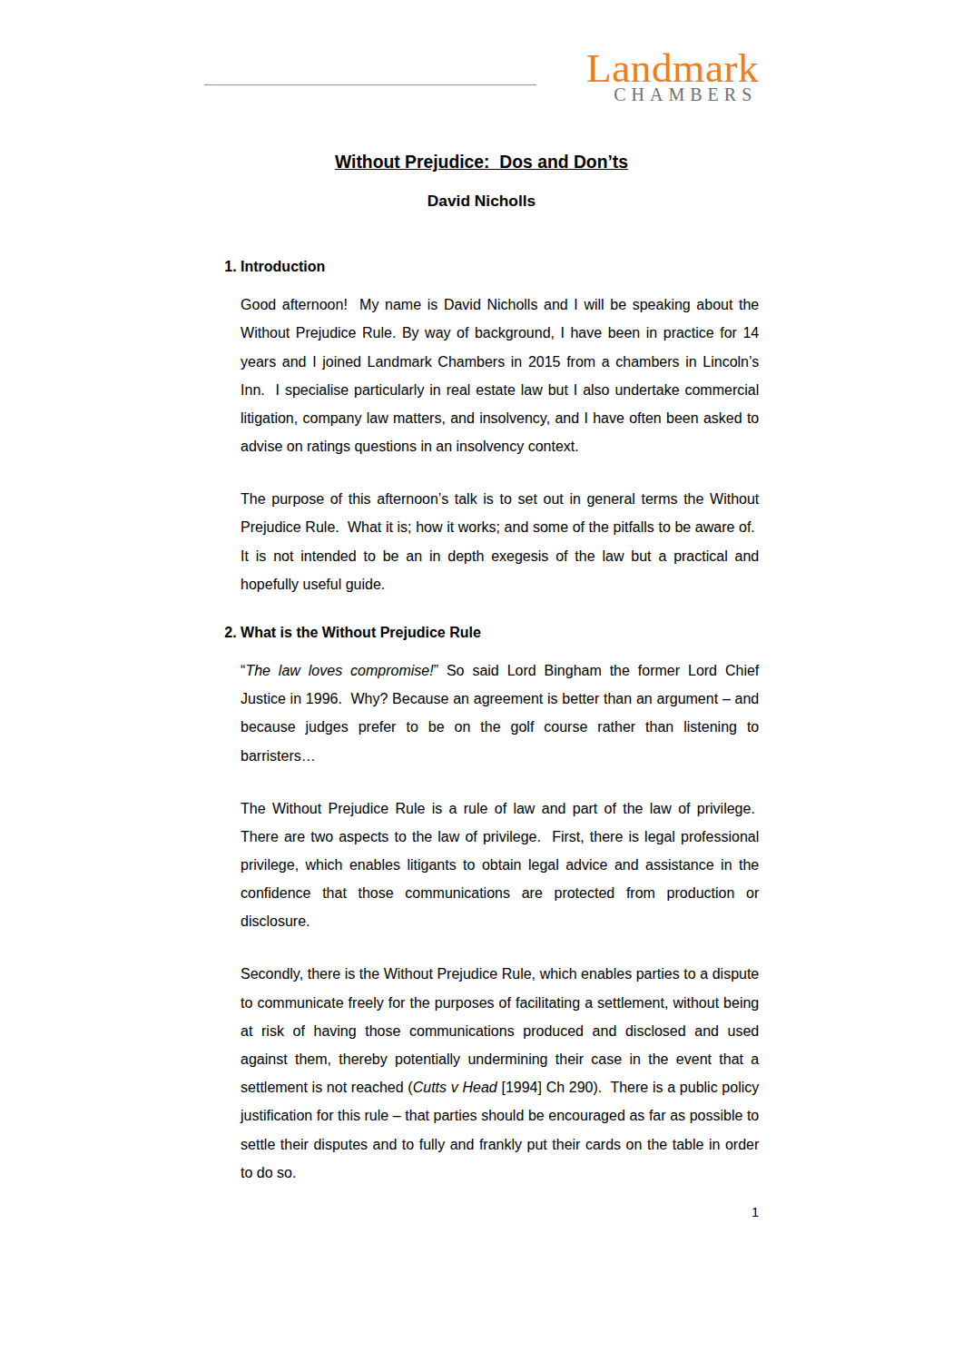Landmark
CHAMBERS
Without Prejudice: Dos and Don’ts
David Nicholls
Introduction
Good afternoon! My name is David Nicholls and I will be speaking about the Without Prejudice Rule. By way of background, I have been in practice for 14 years and I joined Landmark Chambers in 2015 from a chambers in Lincoln’s Inn. I specialise particularly in real estate law but I also undertake commercial litigation, company law matters, and insolvency, and I have often been asked to advise on ratings questions in an insolvency context.
The purpose of this afternoon’s talk is to set out in general terms the Without Prejudice Rule. What it is; how it works; and some of the pitfalls to be aware of. It is not intended to be an in depth exegesis of the law but a practical and hopefully useful guide.
What is the Without Prejudice Rule
“The law loves compromise!” So said Lord Bingham the former Lord Chief Justice in 1996. Why? Because an agreement is better than an argument – and because judges prefer to be on the golf course rather than listening to barristers…
The Without Prejudice Rule is a rule of law and part of the law of privilege. There are two aspects to the law of privilege. First, there is legal professional privilege, which enables litigants to obtain legal advice and assistance in the confidence that those communications are protected from production or disclosure.
Secondly, there is the Without Prejudice Rule, which enables parties to a dispute to communicate freely for the purposes of facilitating a settlement, without being at risk of having those communications produced and disclosed and used against them, thereby potentially undermining their case in the event that a settlement is not reached (Cutts v Head [1994] Ch 290). There is a public policy justification for this rule – that parties should be encouraged as far as possible to settle their disputes and to fully and frankly put their cards on the table in order to do so.
1